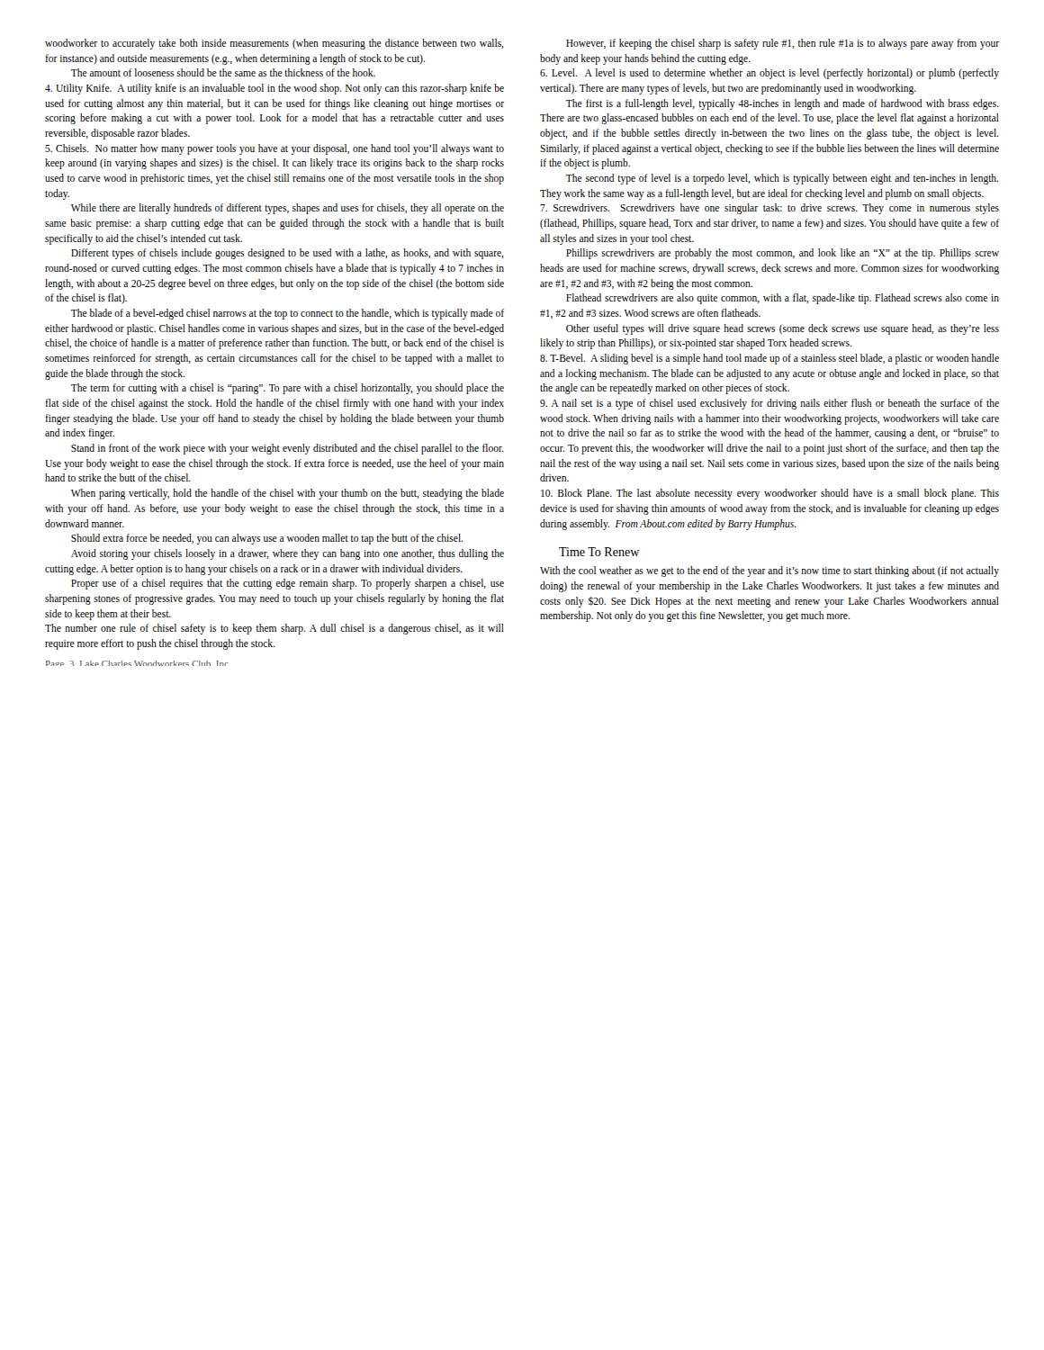woodworker to accurately take both inside measurements (when measuring the distance between two walls, for instance) and outside measurements (e.g., when determining a length of stock to be cut).
The amount of looseness should be the same as the thickness of the hook.
4. Utility Knife. A utility knife is an invaluable tool in the wood shop. Not only can this razor-sharp knife be used for cutting almost any thin material, but it can be used for things like cleaning out hinge mortises or scoring before making a cut with a power tool. Look for a model that has a retractable cutter and uses reversible, disposable razor blades.
5. Chisels. No matter how many power tools you have at your disposal, one hand tool you’ll always want to keep around (in varying shapes and sizes) is the chisel. It can likely trace its origins back to the sharp rocks used to carve wood in prehistoric times, yet the chisel still remains one of the most versatile tools in the shop today.
While there are literally hundreds of different types, shapes and uses for chisels, they all operate on the same basic premise: a sharp cutting edge that can be guided through the stock with a handle that is built specifically to aid the chisel’s intended cut task.
Different types of chisels include gouges designed to be used with a lathe, as hooks, and with square, round-nosed or curved cutting edges. The most common chisels have a blade that is typically 4 to 7 inches in length, with about a 20-25 degree bevel on three edges, but only on the top side of the chisel (the bottom side of the chisel is flat).
The blade of a bevel-edged chisel narrows at the top to connect to the handle, which is typically made of either hardwood or plastic. Chisel handles come in various shapes and sizes, but in the case of the bevel-edged chisel, the choice of handle is a matter of preference rather than function. The butt, or back end of the chisel is sometimes reinforced for strength, as certain circumstances call for the chisel to be tapped with a mallet to guide the blade through the stock.
The term for cutting with a chisel is “paring”. To pare with a chisel horizontally, you should place the flat side of the chisel against the stock. Hold the handle of the chisel firmly with one hand with your index finger steadying the blade. Use your off hand to steady the chisel by holding the blade between your thumb and index finger.
Stand in front of the work piece with your weight evenly distributed and the chisel parallel to the floor. Use your body weight to ease the chisel through the stock. If extra force is needed, use the heel of your main hand to strike the butt of the chisel.
When paring vertically, hold the handle of the chisel with your thumb on the butt, steadying the blade with your off hand. As before, use your body weight to ease the chisel through the stock, this time in a downward manner.
Should extra force be needed, you can always use a wooden mallet to tap the butt of the chisel.
Avoid storing your chisels loosely in a drawer, where they can bang into one another, thus dulling the cutting edge. A better option is to hang your chisels on a rack or in a drawer with individual dividers.
Proper use of a chisel requires that the cutting edge remain sharp. To properly sharpen a chisel, use sharpening stones of progressive grades. You may need to touch up your chisels regularly by honing the flat side to keep them at their best.
The number one rule of chisel safety is to keep them sharp. A dull chisel is a dangerous chisel, as it will require more effort to push the chisel through the stock.
However, if keeping the chisel sharp is safety rule #1, then rule #1a is to always pare away from your body and keep your hands behind the cutting edge.
6. Level. A level is used to determine whether an object is level (perfectly horizontal) or plumb (perfectly vertical). There are many types of levels, but two are predominantly used in woodworking.
The first is a full-length level, typically 48-inches in length and made of hardwood with brass edges. There are two glass-encased bubbles on each end of the level. To use, place the level flat against a horizontal object, and if the bubble settles directly in-between the two lines on the glass tube, the object is level. Similarly, if placed against a vertical object, checking to see if the bubble lies between the lines will determine if the object is plumb.
The second type of level is a torpedo level, which is typically between eight and ten-inches in length. They work the same way as a full-length level, but are ideal for checking level and plumb on small objects.
7. Screwdrivers. Screwdrivers have one singular task: to drive screws. They come in numerous styles (flathead, Phillips, square head, Torx and star driver, to name a few) and sizes. You should have quite a few of all styles and sizes in your tool chest.
Phillips screwdrivers are probably the most common, and look like an “X” at the tip. Phillips screw heads are used for machine screws, drywall screws, deck screws and more. Common sizes for woodworking are #1, #2 and #3, with #2 being the most common.
Flathead screwdrivers are also quite common, with a flat, spade-like tip. Flathead screws also come in #1, #2 and #3 sizes. Wood screws are often flatheads.
Other useful types will drive square head screws (some deck screws use square head, as they’re less likely to strip than Phillips), or six-pointed star shaped Torx headed screws.
8. T-Bevel. A sliding bevel is a simple hand tool made up of a stainless steel blade, a plastic or wooden handle and a locking mechanism. The blade can be adjusted to any acute or obtuse angle and locked in place, so that the angle can be repeatedly marked on other pieces of stock.
9. A nail set is a type of chisel used exclusively for driving nails either flush or beneath the surface of the wood stock. When driving nails with a hammer into their woodworking projects, woodworkers will take care not to drive the nail so far as to strike the wood with the head of the hammer, causing a dent, or “bruise” to occur. To prevent this, the woodworker will drive the nail to a point just short of the surface, and then tap the nail the rest of the way using a nail set. Nail sets come in various sizes, based upon the size of the nails being driven.
10. Block Plane. The last absolute necessity every woodworker should have is a small block plane. This device is used for shaving thin amounts of wood away from the stock, and is invaluable for cleaning up edges during assembly. From About.com edited by Barry Humphus.
Time To Renew
With the cool weather as we get to the end of the year and it’s now time to start thinking about (if not actually doing) the renewal of your membership in the Lake Charles Woodworkers. It just takes a few minutes and costs only $20. See Dick Hopes at the next meeting and renew your Lake Charles Woodworkers annual membership. Not only do you get this fine Newsletter, you get much more.
Page 3 Lake Charles Woodworkers Club, Inc.